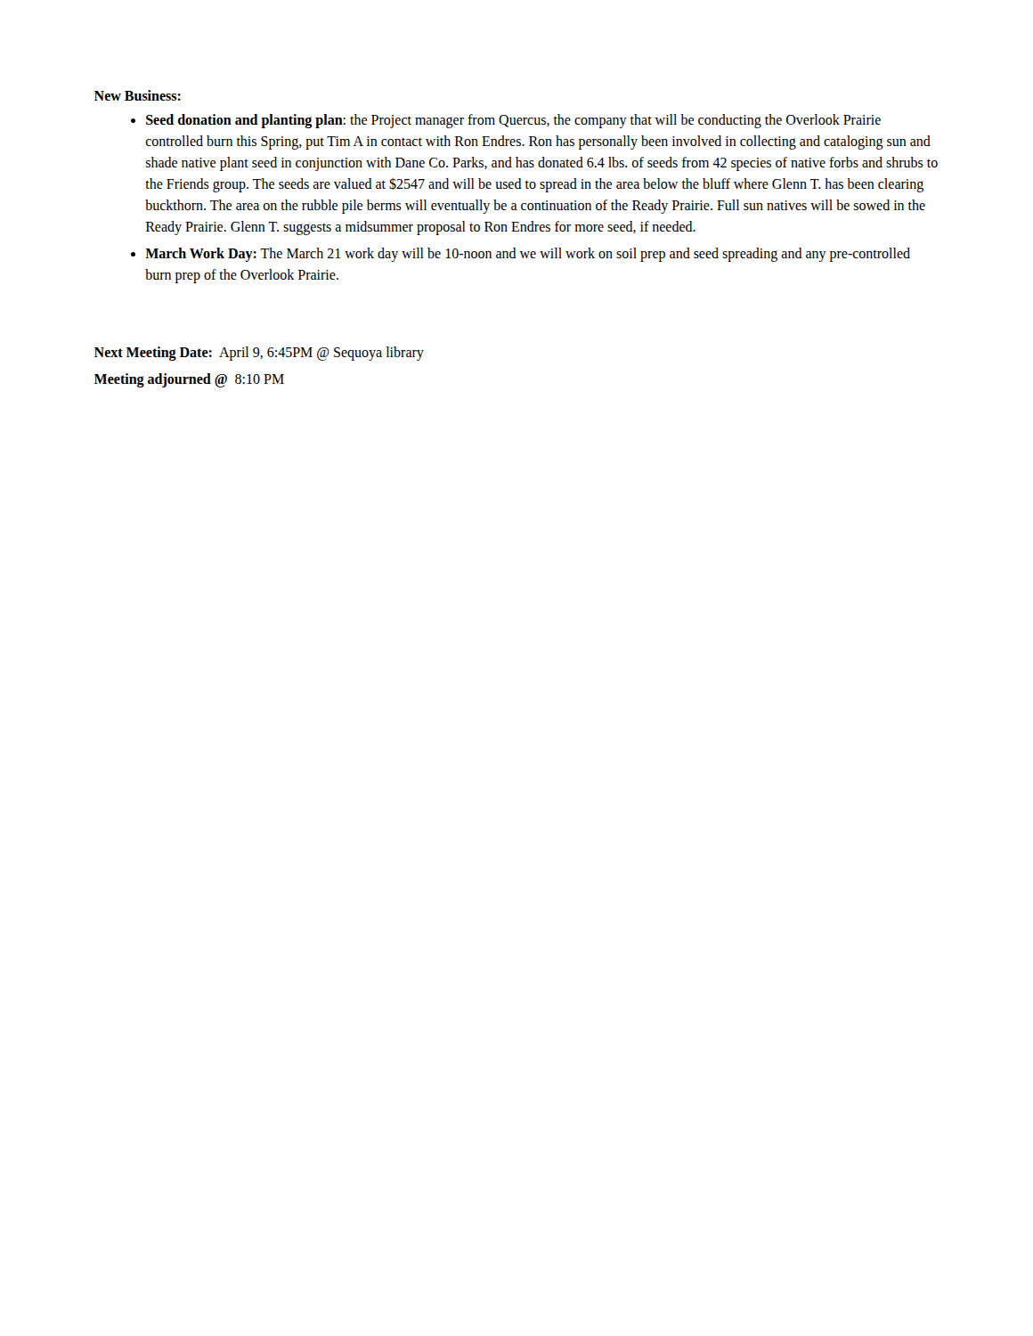New Business:
Seed donation and planting plan: the Project manager from Quercus, the company that will be conducting the Overlook Prairie controlled burn this Spring, put Tim A in contact with Ron Endres. Ron has personally been involved in collecting and cataloging sun and shade native plant seed in conjunction with Dane Co. Parks, and has donated 6.4 lbs. of seeds from 42 species of native forbs and shrubs to the Friends group. The seeds are valued at $2547 and will be used to spread in the area below the bluff where Glenn T. has been clearing buckthorn. The area on the rubble pile berms will eventually be a continuation of the Ready Prairie. Full sun natives will be sowed in the Ready Prairie. Glenn T. suggests a midsummer proposal to Ron Endres for more seed, if needed.
March Work Day: The March 21 work day will be 10-noon and we will work on soil prep and seed spreading and any pre-controlled burn prep of the Overlook Prairie.
Next Meeting Date: April 9, 6:45PM @ Sequoya library
Meeting adjourned @ 8:10 PM